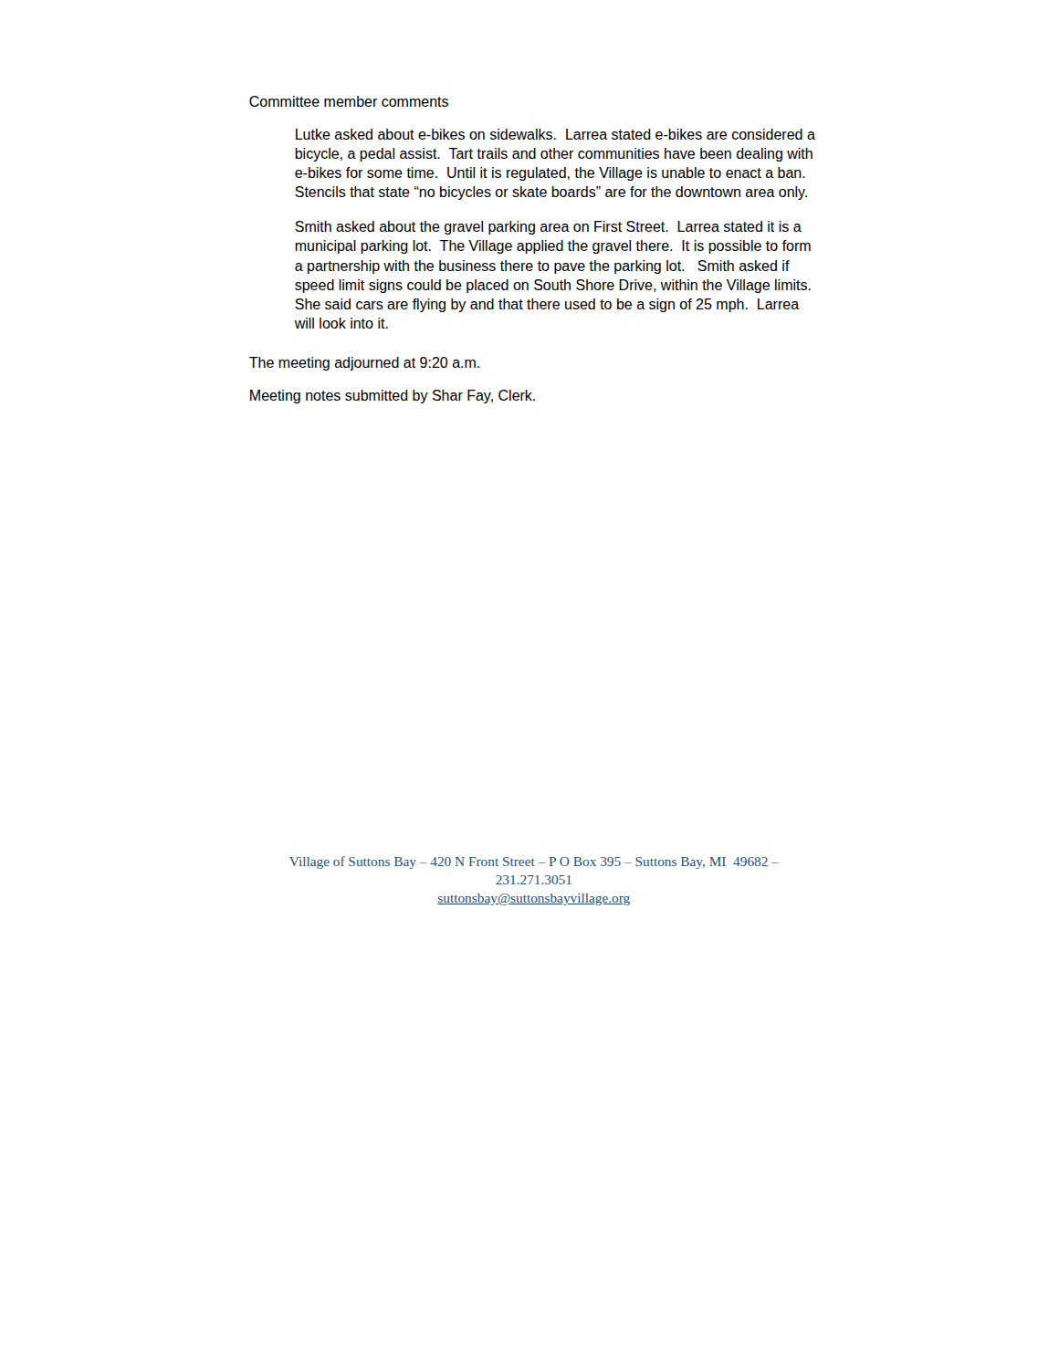Committee member comments
Lutke asked about e-bikes on sidewalks. Larrea stated e-bikes are considered a bicycle, a pedal assist. Tart trails and other communities have been dealing with e-bikes for some time. Until it is regulated, the Village is unable to enact a ban. Stencils that state “no bicycles or skate boards” are for the downtown area only.
Smith asked about the gravel parking area on First Street. Larrea stated it is a municipal parking lot. The Village applied the gravel there. It is possible to form a partnership with the business there to pave the parking lot. Smith asked if speed limit signs could be placed on South Shore Drive, within the Village limits. She said cars are flying by and that there used to be a sign of 25 mph. Larrea will look into it.
The meeting adjourned at 9:20 a.m.
Meeting notes submitted by Shar Fay, Clerk.
Village of Suttons Bay – 420 N Front Street – P O Box 395 – Suttons Bay, MI 49682 – 231.271.3051
suttonsbay@suttonsbayvillage.org